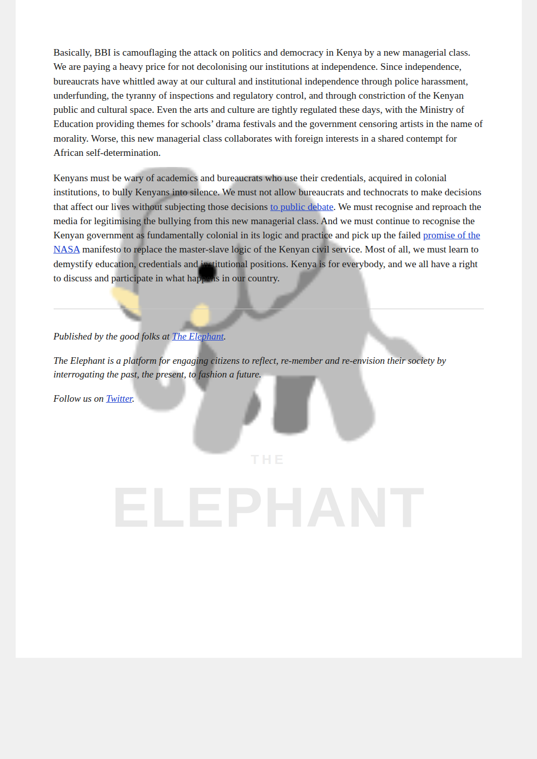🐘
THEELEPHANT
Basically, BBI is camouflaging the attack on politics and democracy in Kenya by a new managerial class. We are paying a heavy price for not decolonising our institutions at independence. Since independence, bureaucrats have whittled away at our cultural and institutional independence through police harassment, underfunding, the tyranny of inspections and regulatory control, and through constriction of the Kenyan public and cultural space. Even the arts and culture are tightly regulated these days, with the Ministry of Education providing themes for schools’ drama festivals and the government censoring artists in the name of morality. Worse, this new managerial class collaborates with foreign interests in a shared contempt for African self-determination.
Kenyans must be wary of academics and bureaucrats who use their credentials, acquired in colonial institutions, to bully Kenyans into silence. We must not allow bureaucrats and technocrats to make decisions that affect our lives without subjecting those decisions to public debate. We must recognise and reproach the media for legitimising the bullying from this new managerial class. And we must continue to recognise the Kenyan government as fundamentally colonial in its logic and practice and pick up the failed promise of the NASA manifesto to replace the master-slave logic of the Kenyan civil service. Most of all, we must learn to demystify education, credentials and institutional positions. Kenya is for everybody, and we all have a right to discuss and participate in what happens in our country.
Published by the good folks at The Elephant.
The Elephant is a platform for engaging citizens to reflect, re-member and re-envision their society by interrogating the past, the present, to fashion a future.
Follow us on Twitter.